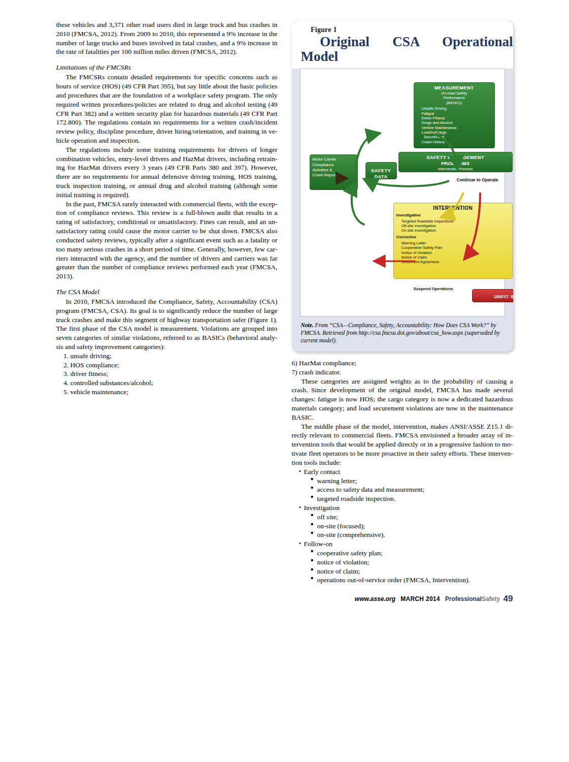these vehicles and 3,371 other road users died in large truck and bus crashes in 2010 (FMCSA, 2012). From 2009 to 2010, this represented a 9% increase in the number of large trucks and buses involved in fatal crashes, and a 9% increase in the rate of fatalities per 100 million miles driven (FMCSA, 2012).
Limitations of the FMCSRs
The FMCSRs contain detailed requirements for specific concerns such as hours of service (HOS) (49 CFR Part 395), but say little about the basic policies and procedures that are the foundation of a workplace safety program. The only required written procedures/policies are related to drug and alcohol testing (49 CFR Part 382) and a written security plan for hazardous materials (49 CFR Part 172.800). The regulations contain no requirements for a written crash/incident review policy, discipline procedure, driver hiring/orientation, and training in vehicle operation and inspection.
The regulations include some training requirements for drivers of longer combination vehicles, entry-level drivers and HazMat drivers, including retraining for HazMat drivers every 3 years (49 CFR Parts 380 and 397). However, there are no requirements for annual defensive driving training, HOS training, truck inspection training, or annual drug and alcohol training (although some initial training is required).
In the past, FMCSA rarely interacted with commercial fleets, with the exception of compliance reviews. This review is a full-blown audit that results in a rating of satisfactory, conditional or unsatisfactory. Fines can result, and an unsatisfactory rating could cause the motor carrier to be shut down. FMCSA also conducted safety reviews, typically after a significant event such as a fatality or too many serious crashes in a short period of time. Generally, however, few carriers interacted with the agency, and the number of drivers and carriers was far greater than the number of compliance reviews performed each year (FMCSA, 2013).
The CSA Model
In 2010, FMCSA introduced the Compliance, Safety, Accountability (CSA) program (FMCSA, CSA). Its goal is to significantly reduce the number of large truck crashes and make this segment of highway transportation safer (Figure 1). The first phase of the CSA model is measurement. Violations are grouped into seven categories of similar violations, referred to as BASICs (behavioral analysis and safety improvement categories):
unsafe driving;
HOS compliance;
driver fitness;
controlled substances/alcohol;
vehicle maintenance;
Figure 1
Original CSA Operational Model
MEASUREMENT
On-road Safety
Performance
(BASICs)
Unsafe Driving
Fatigue
Driver Fitness
Drugs and Alcohol
Vehicle Maintenance
Loading/Cargo
Securement
Crash History
SAFETY MANAGEMENT
PROBLEMS
Intervention Process
Motor Carrier
Compliance
Activities &
Crash Reports
SAFETY
DATA
SAFETY EVALUATION
INTERVENTION
Investigative
Targeted Roadside Inspections
Off-site Investigation
On-site Investigation
Corrective
Warning Letter
Cooperative Safety Plan
Notice of Violation
Notice of Claim
Settlement Agreement
UNFIT SUSPENSION
Continue to Operate
Marginal
Ongoing Intervention
Unfit
Suspend Operations
Note. From “CSA—Compliance, Safety, Accountability: How Does CSA Work?” by FMCSA. Retrieved from http://csa.fmcsa.dot.gov/about/csa_how.aspx (superseded by current model).
6) HazMat compliance;
7) crash indicator.
These categories are assigned weights as to the probability of causing a crash. Since development of the original model, FMCSA has made several changes: fatigue is now HOS; the cargo category is now a dedicated hazardous materials category; and load securement violations are now in the maintenance BASIC.
The middle phase of the model, intervention, makes ANSI/ASSE Z15.1 directly relevant to commercial fleets. FMCSA envisioned a broader array of intervention tools that would be applied directly or in a progressive fashion to motivate fleet operators to be more proactive in their safety efforts. These intervention tools include:
Early contact
warning letter;
access to safety data and measurement;
targeted roadside inspection.
Investigation
off site;
on-site (focused);
on-site (comprehensive).
Follow-on
cooperative safety plan;
notice of violation;
notice of claim;
operations out-of-service order (FMCSA, Intervention).
www.asse.org MARCH 2014 ProfessionalSafety 49